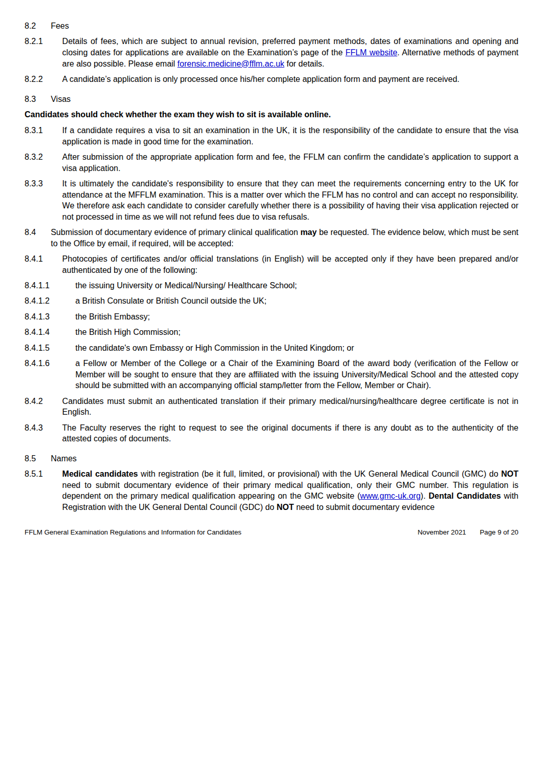8.2 Fees
8.2.1 Details of fees, which are subject to annual revision, preferred payment methods, dates of examinations and opening and closing dates for applications are available on the Examination’s page of the FFLM website. Alternative methods of payment are also possible. Please email forensic.medicine@fflm.ac.uk for details.
8.2.2 A candidate’s application is only processed once his/her complete application form and payment are received.
8.3 Visas
Candidates should check whether the exam they wish to sit is available online.
8.3.1 If a candidate requires a visa to sit an examination in the UK, it is the responsibility of the candidate to ensure that the visa application is made in good time for the examination.
8.3.2 After submission of the appropriate application form and fee, the FFLM can confirm the candidate’s application to support a visa application.
8.3.3 It is ultimately the candidate's responsibility to ensure that they can meet the requirements concerning entry to the UK for attendance at the MFFLM examination. This is a matter over which the FFLM has no control and can accept no responsibility. We therefore ask each candidate to consider carefully whether there is a possibility of having their visa application rejected or not processed in time as we will not refund fees due to visa refusals.
8.4 Submission of documentary evidence of primary clinical qualification may be requested. The evidence below, which must be sent to the Office by email, if required, will be accepted:
8.4.1 Photocopies of certificates and/or official translations (in English) will be accepted only if they have been prepared and/or authenticated by one of the following:
8.4.1.1the issuing University or Medical/Nursing/ Healthcare School;
8.4.1.2a British Consulate or British Council outside the UK;
8.4.1.3the British Embassy;
8.4.1.4the British High Commission;
8.4.1.5the candidate's own Embassy or High Commission in the United Kingdom; or
8.4.1.6a Fellow or Member of the College or a Chair of the Examining Board of the award body (verification of the Fellow or Member will be sought to ensure that they are affiliated with the issuing University/Medical School and the attested copy should be submitted with an accompanying official stamp/letter from the Fellow, Member or Chair).
8.4.2 Candidates must submit an authenticated translation if their primary medical/nursing/healthcare degree certificate is not in English.
8.4.3 The Faculty reserves the right to request to see the original documents if there is any doubt as to the authenticity of the attested copies of documents.
8.5 Names
8.5.1 Medical candidates with registration (be it full, limited, or provisional) with the UK General Medical Council (GMC) do NOT need to submit documentary evidence of their primary medical qualification, only their GMC number. This regulation is dependent on the primary medical qualification appearing on the GMC website (www.gmc-uk.org). Dental Candidates with Registration with the UK General Dental Council (GDC) do NOT need to submit documentary evidence
FFLM General Examination Regulations and Information for Candidates
November 2021
Page 9 of 20